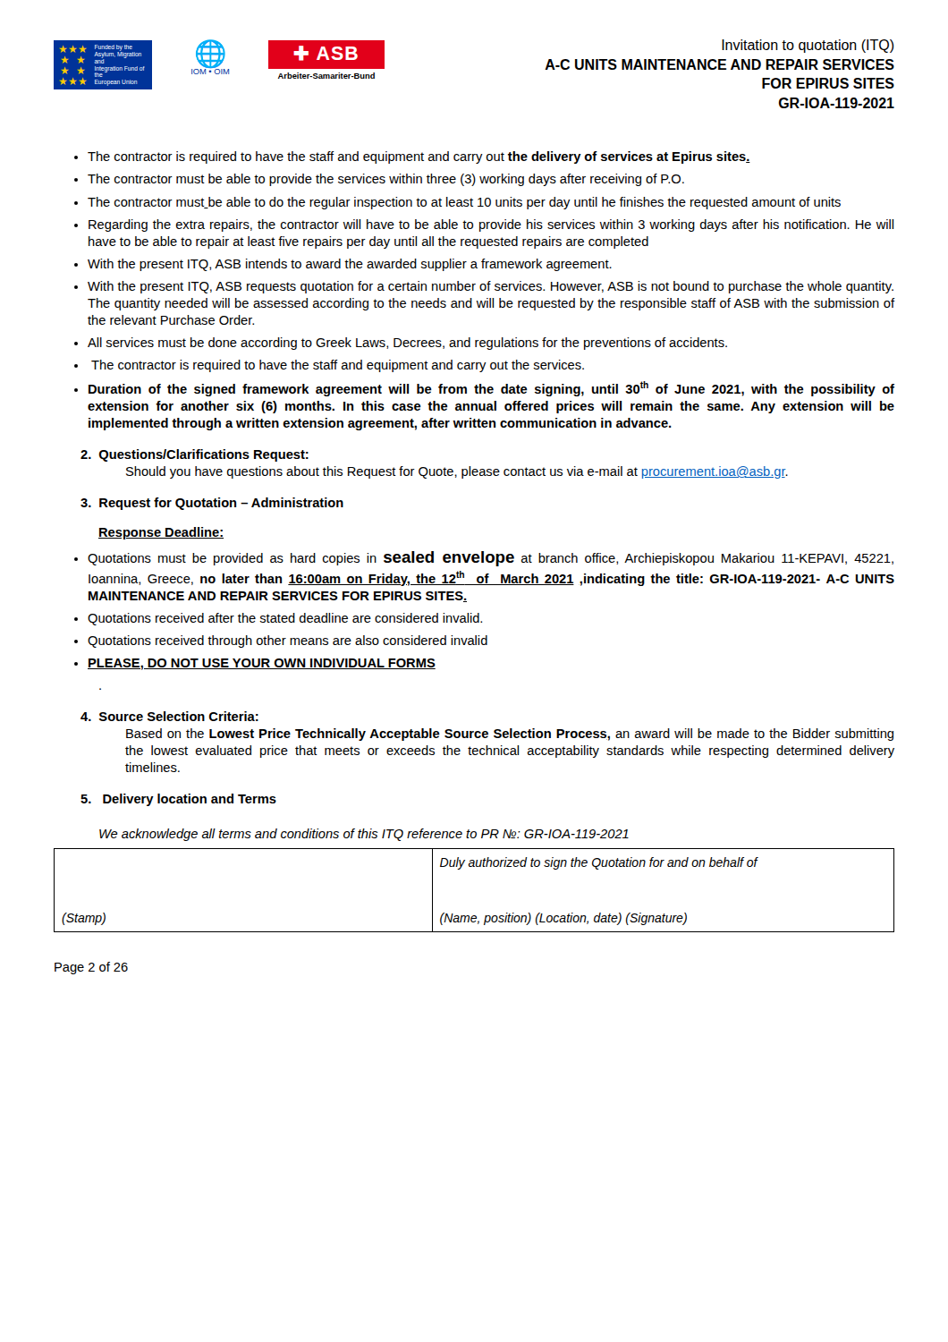★★★
★ ★
★ ★
★★★
Funded by the
Asylum, Migration and
Integration Fund of the
European Union
🌐
IOM • OIM
✚ ASB
Arbeiter-Samariter-Bund
Invitation to quotation (ITQ)
A-C UNITS MAINTENANCE AND REPAIR SERVICES
FOR EPIRUS SITES
GR-IOA-119-2021
The contractor is required to have the staff and equipment and carry out the delivery of services at Epirus sites.
The contractor must be able to provide the services within three (3) working days after receiving of P.O.
The contractor must be able to do the regular inspection to at least 10 units per day until he finishes the requested amount of units
Regarding the extra repairs, the contractor will have to be able to provide his services within 3 working days after his notification. He will have to be able to repair at least five repairs per day until all the requested repairs are completed
With the present ITQ, ASB intends to award the awarded supplier a framework agreement.
With the present ITQ, ASB requests quotation for a certain number of services. However, ASB is not bound to purchase the whole quantity. The quantity needed will be assessed according to the needs and will be requested by the responsible staff of ASB with the submission of the relevant Purchase Order.
All services must be done according to Greek Laws, Decrees, and regulations for the preventions of accidents.
The contractor is required to have the staff and equipment and carry out the services.
Duration of the signed framework agreement will be from the date signing, until 30th of June 2021, with the possibility of extension for another six (6) months. In this case the annual offered prices will remain the same. Any extension will be implemented through a written extension agreement, after written communication in advance.
2. Questions/Clarifications Request:
Should you have questions about this Request for Quote, please contact us via e-mail at procurement.ioa@asb.gr.
3. Request for Quotation – Administration
Response Deadline:
Quotations must be provided as hard copies in sealed envelope at branch office, Archiepiskopou Makariou 11-KEPAVI, 45221, Ioannina, Greece, no later than 16:00am on Friday, the 12th of March 2021 , indicating the title: GR-IOA-119-2021- A-C UNITS MAINTENANCE AND REPAIR SERVICES FOR EPIRUS SITES.
Quotations received after the stated deadline are considered invalid.
Quotations received through other means are also considered invalid
PLEASE, DO NOT USE YOUR OWN INDIVIDUAL FORMS
.
4. Source Selection Criteria:
Based on the Lowest Price Technically Acceptable Source Selection Process, an award will be made to the Bidder submitting the lowest evaluated price that meets or exceeds the technical acceptability standards while respecting determined delivery timelines.
5. Delivery location and Terms
We acknowledge all terms and conditions of this ITQ reference to PR №: GR-IOA-119-2021
| (Stamp) | Duly authorized to sign the Quotation for and on behalf of (Name, position) (Location, date) (Signature) |
Page 2 of 26